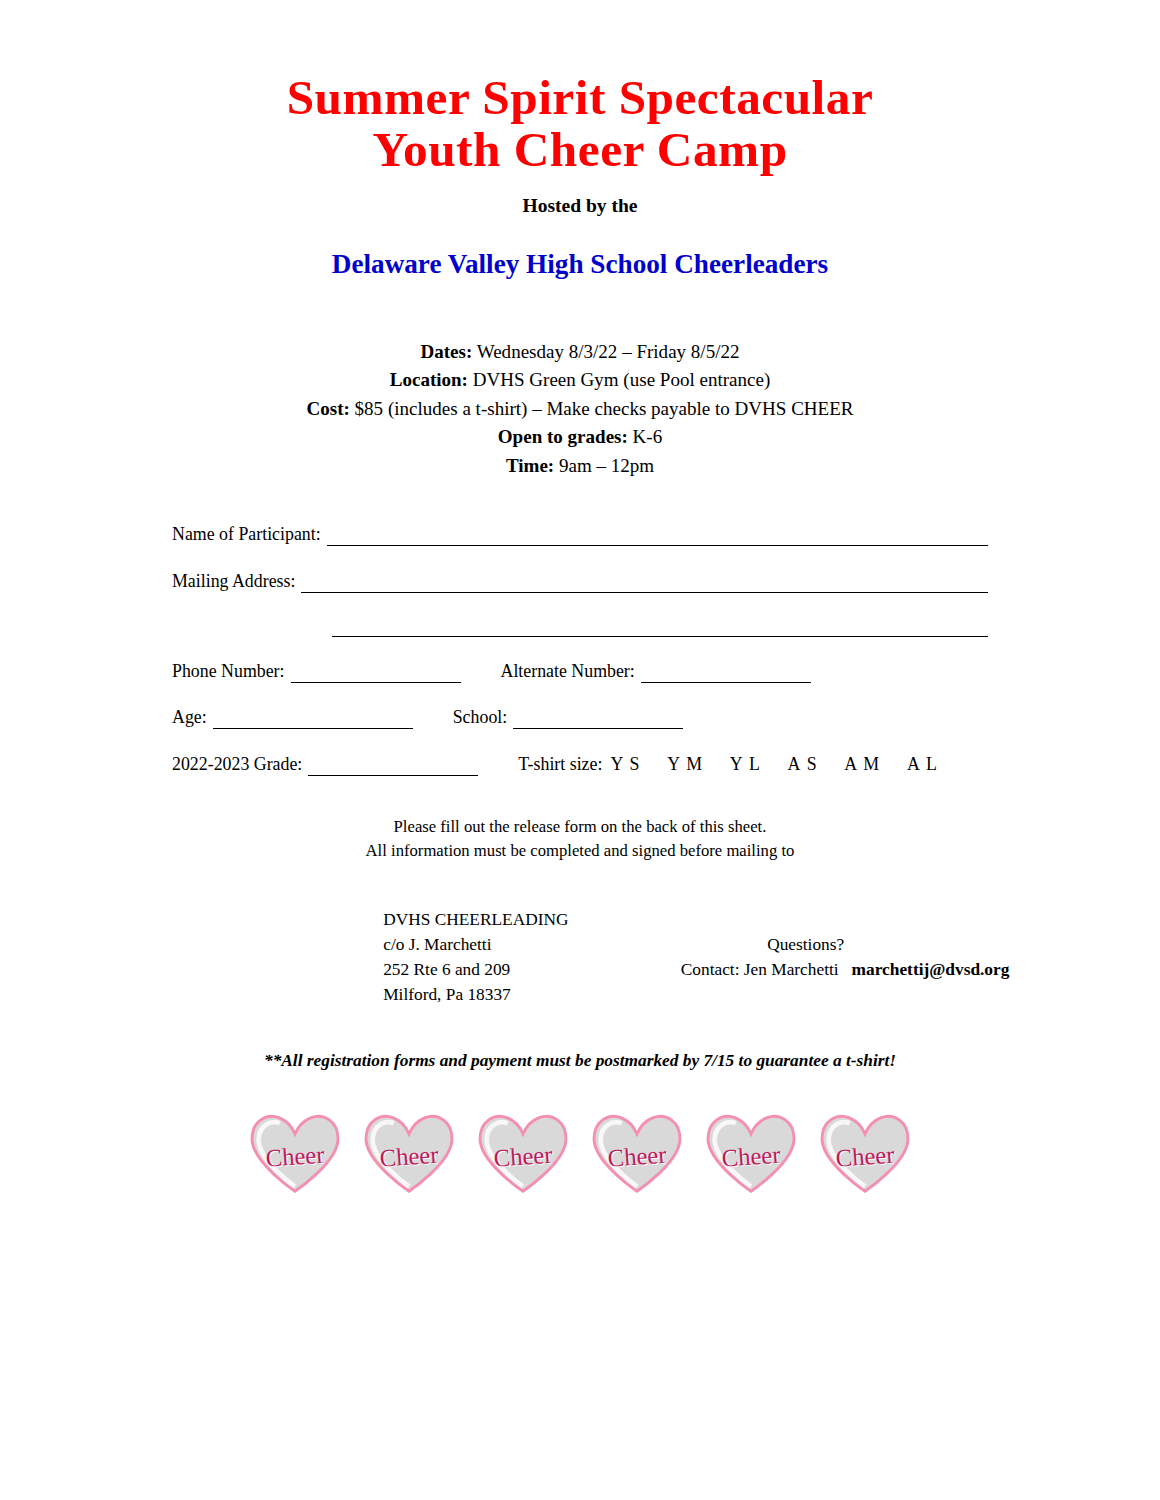Summer Spirit Spectacular
Youth Cheer Camp
Hosted by the
Delaware Valley High School Cheerleaders
Dates: Wednesday 8/3/22 – Friday 8/5/22
Location: DVHS Green Gym (use Pool entrance)
Cost: $85 (includes a t-shirt) – Make checks payable to DVHS CHEER
Open to grades: K-6
Time: 9am – 12pm
Name of Participant:
Mailing Address:
Phone Number: Alternate Number:
Age: School:
2022-2023 Grade: T-shirt size: YS YM YL AS AM AL
Please fill out the release form on the back of this sheet.
All information must be completed and signed before mailing to
DVHS CHEERLEADING
c/o J. Marchetti
252 Rte 6 and 209
Milford, Pa 18337
Questions? Contact: Jen Marchetti marchettij@dvsd.org
**All registration forms and payment must be postmarked by 7/15 to guarantee a t-shirt!
Cheer
Cheer
Cheer
Cheer
Cheer
Cheer